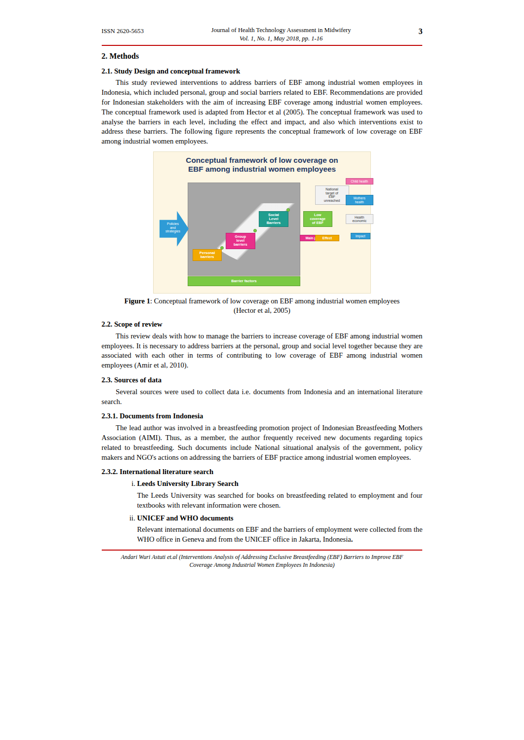ISSN 2620-5653
Journal of Health Technology Assessment in Midwifery
Vol. 1, No. 1, May 2018, pp. 1-16
3
2. Methods
2.1. Study Design and conceptual framework
This study reviewed interventions to address barriers of EBF among industrial women employees in Indonesia, which included personal, group and social barriers related to EBF. Recommendations are provided for Indonesian stakeholders with the aim of increasing EBF coverage among industrial women employees. The conceptual framework used is adapted from Hector et al (2005). The conceptual framework was used to analyse the barriers in each level, including the effect and impact, and also which interventions exist to address these barriers. The following figure represents the conceptual framework of low coverage on EBF among industrial women employees.
Conceptual framework of low coverage on
EBF among industrial women employees
Policies
and
strategies
Personal
barriers
Group
level
barriers
Social
Level
Barriers
Barrier factors
Low
coverage
of EBF
Main problem
National
target of
EBF
unreached
Effect
Child health
Mothers
health
Health
economic
Impact
Figure 1: Conceptual framework of low coverage on EBF among industrial women employees
(Hector et al, 2005)
2.2. Scope of review
This review deals with how to manage the barriers to increase coverage of EBF among industrial women employees. It is necessary to address barriers at the personal, group and social level together because they are associated with each other in terms of contributing to low coverage of EBF among industrial women employees (Amir et al, 2010).
2.3. Sources of data
Several sources were used to collect data i.e. documents from Indonesia and an international literature search.
2.3.1. Documents from Indonesia
The lead author was involved in a breastfeeding promotion project of Indonesian Breastfeeding Mothers Association (AIMI). Thus, as a member, the author frequently received new documents regarding topics related to breastfeeding. Such documents include National situational analysis of the government, policy makers and NGO's actions on addressing the barriers of EBF practice among industrial women employees.
2.3.2. International literature search
Leeds University Library Search
The Leeds University was searched for books on breastfeeding related to employment and four textbooks with relevant information were chosen.
UNICEF and WHO documents
Relevant international documents on EBF and the barriers of employment were collected from the WHO office in Geneva and from the UNICEF office in Jakarta, Indonesia.
Andari Wuri Astuti et.al (Interventions Analysis of Addressing Exclusive Breastfeeding (EBF) Barriers to Improve EBF
Coverage Among Industrial Women Employees In Indonesia)